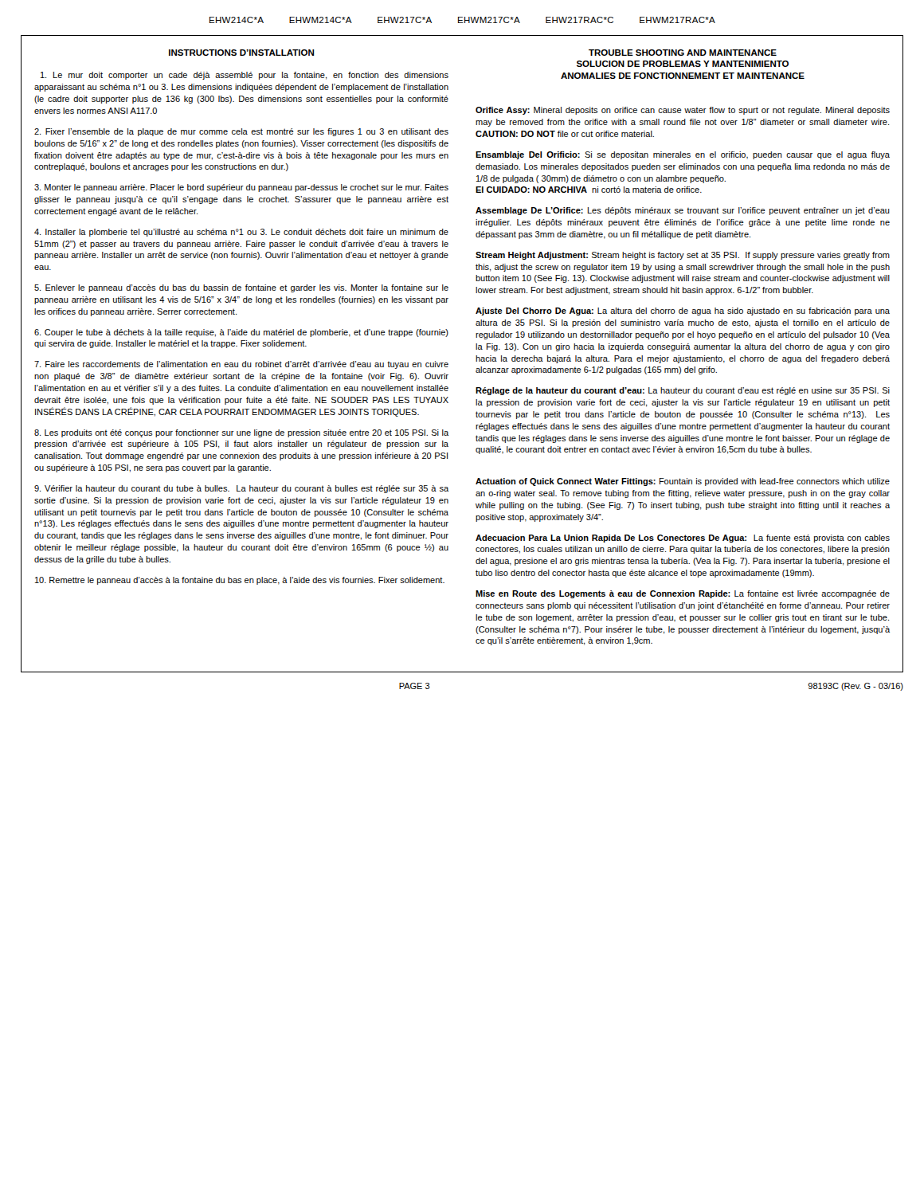EHW214C*A EHWM214C*A EHW217C*A EHWM217C*A EHW217RAC*C EHWM217RAC*A
INSTRUCTIONS D’INSTALLATION
1. Le mur doit comporter un cade déjà assemblé pour la fontaine, en fonction des dimensions apparaissant au schéma n°1 ou 3. Les dimensions indiquées dépendent de l’emplacement de l’installation (le cadre doit supporter plus de 136 kg (300 lbs). Des dimensions sont essentielles pour la conformité envers les normes ANSI A117.0
2. Fixer l’ensemble de la plaque de mur comme cela est montré sur les figures 1 ou 3 en utilisant des boulons de 5/16” x 2” de long et des rondelles plates (non fournies). Visser correctement (les dispositifs de fixation doivent être adaptés au type de mur, c’est-à-dire vis à bois à tête hexagonale pour les murs en contreplaqué, boulons et ancrages pour les constructions en dur.)
3. Monter le panneau arrière. Placer le bord supérieur du panneau par-dessus le crochet sur le mur. Faites glisser le panneau jusqu’à ce qu’il s’engage dans le crochet. S’assurer que le panneau arrière est correctement engagé avant de le relâcher.
4. Installer la plomberie tel qu’illustré au schéma n°1 ou 3. Le conduit déchets doit faire un minimum de 51mm (2”) et passer au travers du panneau arrière. Faire passer le conduit d’arrivée d’eau à travers le panneau arrière. Installer un arrêt de service (non fournis). Ouvrir l’alimentation d’eau et nettoyer à grande eau.
5. Enlever le panneau d’accès du bas du bassin de fontaine et garder les vis. Monter la fontaine sur le panneau arrière en utilisant les 4 vis de 5/16” x 3/4” de long et les rondelles (fournies) en les vissant par les orifices du panneau arrière. Serrer correctement.
6. Couper le tube à déchets à la taille requise, à l’aide du matériel de plomberie, et d’une trappe (fournie) qui servira de guide. Installer le matériel et la trappe. Fixer solidement.
7. Faire les raccordements de l’alimentation en eau du robinet d’arrêt d’arrivée d’eau au tuyau en cuivre non plaqué de 3/8” de diamètre extérieur sortant de la crépine de la fontaine (voir Fig. 6). Ouvrir l’alimentation en au et vérifier s’il y a des fuites. La conduite d’alimentation en eau nouvellement installée devrait être isolée, une fois que la vérification pour fuite a été faite. NE SOUDER PAS LES TUYAUX INSÉRÉS DANS LA CRÉPINE, CAR CELA POURRAIT ENDOMMAGER LES JOINTS TORIQUES.
8. Les produits ont été conçus pour fonctionner sur une ligne de pression située entre 20 et 105 PSI. Si la pression d’arrivée est supérieure à 105 PSI, il faut alors installer un régulateur de pression sur la canalisation. Tout dommage engendré par une connexion des produits à une pression inférieure à 20 PSI ou supérieure à 105 PSI, ne sera pas couvert par la garantie.
9. Vérifier la hauteur du courant du tube à bulles. La hauteur du courant à bulles est réglée sur 35 à sa sortie d’usine. Si la pression de provision varie fort de ceci, ajuster la vis sur l’article régulateur 19 en utilisant un petit tournevis par le petit trou dans l’article de bouton de poussée 10 (Consulter le schéma n°13). Les réglages effectués dans le sens des aiguilles d’une montre permettent d’augmenter la hauteur du courant, tandis que les réglages dans le sens inverse des aiguilles d’une montre, le font diminuer. Pour obtenir le meilleur réglage possible, la hauteur du courant doit être d’environ 165mm (6 pouce ½) au dessus de la grille du tube à bulles.
10. Remettre le panneau d’accès à la fontaine du bas en place, à l’aide des vis fournies. Fixer solidement.
TROUBLE SHOOTING AND MAINTENANCE
SOLUCION DE PROBLEMAS Y MANTENIMIENTO
ANOMALIES DE FONCTIONNEMENT ET MAINTENANCE
Orifice Assy: Mineral deposits on orifice can cause water flow to spurt or not regulate. Mineral deposits may be removed from the orifice with a small round file not over 1/8” diameter or small diameter wire. CAUTION: DO NOT file or cut orifice material.
Ensamblaje Del Orificio: Si se depositan minerales en el orificio, pueden causar que el agua fluya demasiado. Los minerales depositados pueden ser eliminados con una pequeña lima redonda no más de 1/8 de pulgada ( 30mm) de diámetro o con un alambre pequeño.
El CUIDADO: NO ARCHIVA ni cortó la materia de orifice.
Assemblage De L’Orifice: Les dépôts minéraux se trouvant sur l’orifice peuvent entraîner un jet d’eau irrégulier. Les dépôts minéraux peuvent être éliminés de l’orifice grâce à une petite lime ronde ne dépassant pas 3mm de diamètre, ou un fil métallique de petit diamètre.
Stream Height Adjustment: Stream height is factory set at 35 PSI. If supply pressure varies greatly from this, adjust the screw on regulator item 19 by using a small screwdriver through the small hole in the push button item 10 (See Fig. 13). Clockwise adjustment will raise stream and counter-clockwise adjustment will lower stream. For best adjustment, stream should hit basin approx. 6-1/2” from bubbler.
Ajuste Del Chorro De Agua: La altura del chorro de agua ha sido ajustado en su fabricación para una altura de 35 PSI. Si la presión del suministro varía mucho de esto, ajusta el tornillo en el artículo de regulador 19 utilizando un destornillador pequeño por el hoyo pequeño en el artículo del pulsador 10 (Vea la Fig. 13). Con un giro hacia la izquierda conseguirá aumentar la altura del chorro de agua y con giro hacia la derecha bajará la altura. Para el mejor ajustamiento, el chorro de agua del fregadero deberá alcanzar aproximadamente 6-1/2 pulgadas (165 mm) del grifo.
Réglage de la hauteur du courant d’eau: La hauteur du courant d’eau est réglé en usine sur 35 PSI. Si la pression de provision varie fort de ceci, ajuster la vis sur l’article régulateur 19 en utilisant un petit tournevis par le petit trou dans l’article de bouton de poussée 10 (Consulter le schéma n°13). Les réglages effectués dans le sens des aiguilles d’une montre permettent d’augmenter la hauteur du courant tandis que les réglages dans le sens inverse des aiguilles d’une montre le font baisser. Pour un réglage de qualité, le courant doit entrer en contact avec l’évier à environ 16,5cm du tube à bulles.
Actuation of Quick Connect Water Fittings: Fountain is provided with lead-free connectors which utilize an o-ring water seal. To remove tubing from the fitting, relieve water pressure, push in on the gray collar while pulling on the tubing. (See Fig. 7) To insert tubing, push tube straight into fitting until it reaches a positive stop, approximately 3/4”.
Adecuacion Para La Union Rapida De Los Conectores De Agua: La fuente está provista con cables conectores, los cuales utilizan un anillo de cierre. Para quitar la tubería de los conectores, libere la presión del agua, presione el aro gris mientras tensa la tubería. (Vea la Fig. 7). Para insertar la tubería, presione el tubo liso dentro del conector hasta que éste alcance el tope aproximadamente (19mm).
Mise en Route des Logements à eau de Connexion Rapide: La fontaine est livrée accompagnée de connecteurs sans plomb qui nécessitent l’utilisation d’un joint d’étanchéité en forme d’anneau. Pour retirer le tube de son logement, arrêter la pression d’eau, et pousser sur le collier gris tout en tirant sur le tube. (Consulter le schéma n°7). Pour insérer le tube, le pousser directement à l’intérieur du logement, jusqu’à ce qu’il s’arrête entièrement, à environ 1,9cm.
PAGE 3 98193C (Rev. G - 03/16)